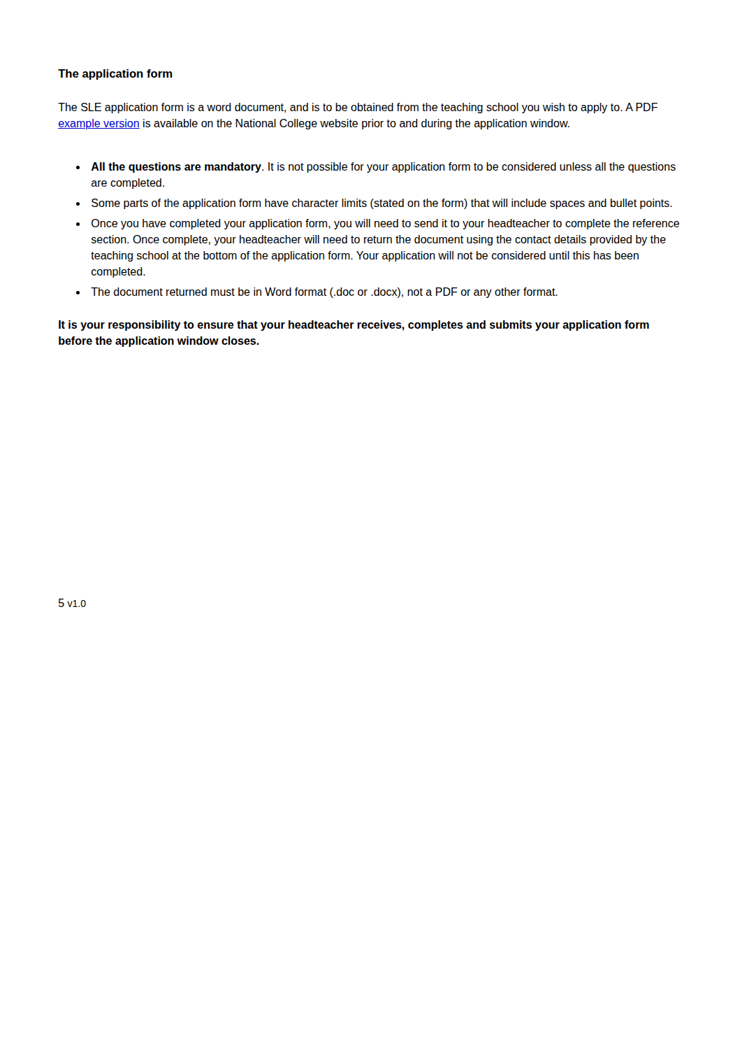The application form
The SLE application form is a word document, and is to be obtained from the teaching school you wish to apply to. A PDF example version is available on the National College website prior to and during the application window.
All the questions are mandatory. It is not possible for your application form to be considered unless all the questions are completed.
Some parts of the application form have character limits (stated on the form) that will include spaces and bullet points.
Once you have completed your application form, you will need to send it to your headteacher to complete the reference section. Once complete, your headteacher will need to return the document using the contact details provided by the teaching school at the bottom of the application form. Your application will not be considered until this has been completed.
The document returned must be in Word format (.doc or .docx), not a PDF or any other format.
It is your responsibility to ensure that your headteacher receives, completes and submits your application form before the application window closes.
5 v1.0